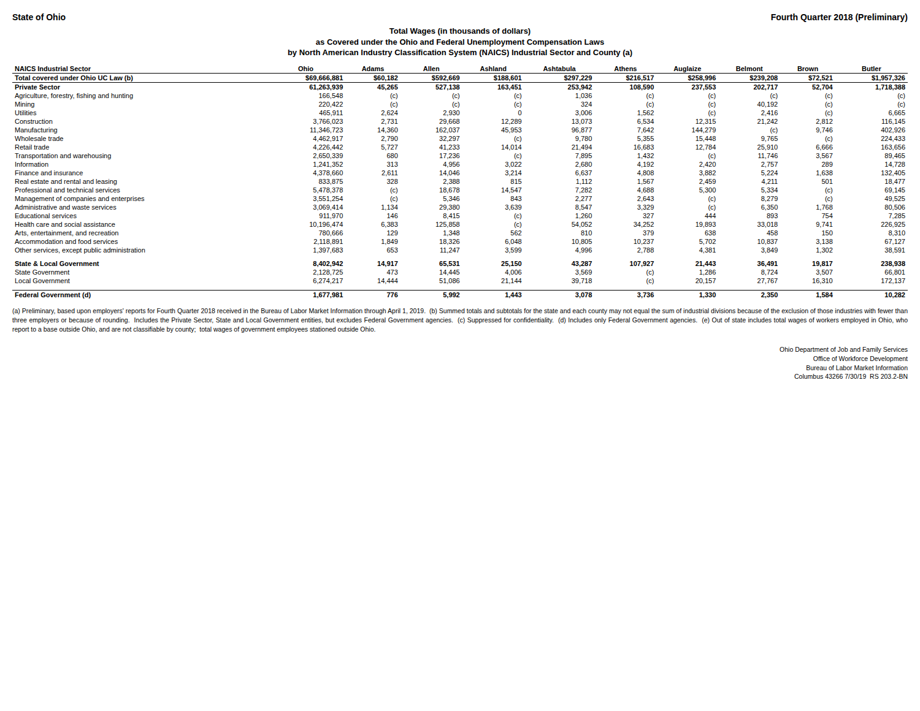State of Ohio Fourth Quarter 2018 (Preliminary)
Total Wages (in thousands of dollars)
as Covered under the Ohio and Federal Unemployment Compensation Laws
by North American Industry Classification System (NAICS) Industrial Sector and County (a)
| NAICS Industrial Sector | Ohio | Adams | Allen | Ashland | Ashtabula | Athens | Auglaize | Belmont | Brown | Butler |
| --- | --- | --- | --- | --- | --- | --- | --- | --- | --- | --- |
| Total covered under Ohio UC Law (b) | $69,666,881 | $60,182 | $592,669 | $188,601 | $297,229 | $216,517 | $258,996 | $239,208 | $72,521 | $1,957,326 |
| Private Sector | 61,263,939 | 45,265 | 527,138 | 163,451 | 253,942 | 108,590 | 237,553 | 202,717 | 52,704 | 1,718,388 |
| Agriculture, forestry, fishing and hunting | 166,548 | (c) | (c) | (c) | 1,036 | (c) | (c) | (c) | (c) | (c) |
| Mining | 220,422 | (c) | (c) | (c) | 324 | (c) | (c) | 40,192 | (c) | (c) |
| Utilities | 465,911 | 2,624 | 2,930 | 0 | 3,006 | 1,562 | (c) | 2,416 | (c) | 6,665 |
| Construction | 3,766,023 | 2,731 | 29,668 | 12,289 | 13,073 | 6,534 | 12,315 | 21,242 | 2,812 | 116,145 |
| Manufacturing | 11,346,723 | 14,360 | 162,037 | 45,953 | 96,877 | 7,642 | 144,279 | (c) | 9,746 | 402,926 |
| Wholesale trade | 4,462,917 | 2,790 | 32,297 | (c) | 9,780 | 5,355 | 15,448 | 9,765 | (c) | 224,433 |
| Retail trade | 4,226,442 | 5,727 | 41,233 | 14,014 | 21,494 | 16,683 | 12,784 | 25,910 | 6,666 | 163,656 |
| Transportation and warehousing | 2,650,339 | 680 | 17,236 | (c) | 7,895 | 1,432 | (c) | 11,746 | 3,567 | 89,465 |
| Information | 1,241,352 | 313 | 4,956 | 3,022 | 2,680 | 4,192 | 2,420 | 2,757 | 289 | 14,728 |
| Finance and insurance | 4,378,660 | 2,611 | 14,046 | 3,214 | 6,637 | 4,808 | 3,882 | 5,224 | 1,638 | 132,405 |
| Real estate and rental and leasing | 833,875 | 328 | 2,388 | 815 | 1,112 | 1,567 | 2,459 | 4,211 | 501 | 18,477 |
| Professional and technical services | 5,478,378 | (c) | 18,678 | 14,547 | 7,282 | 4,688 | 5,300 | 5,334 | (c) | 69,145 |
| Management of companies and enterprises | 3,551,254 | (c) | 5,346 | 843 | 2,277 | 2,643 | (c) | 8,279 | (c) | 49,525 |
| Administrative and waste services | 3,069,414 | 1,134 | 29,380 | 3,639 | 8,547 | 3,329 | (c) | 6,350 | 1,768 | 80,506 |
| Educational services | 911,970 | 146 | 8,415 | (c) | 1,260 | 327 | 444 | 893 | 754 | 7,285 |
| Health care and social assistance | 10,196,474 | 6,383 | 125,858 | (c) | 54,052 | 34,252 | 19,893 | 33,018 | 9,741 | 226,925 |
| Arts, entertainment, and recreation | 780,666 | 129 | 1,348 | 562 | 810 | 379 | 638 | 458 | 150 | 8,310 |
| Accommodation and food services | 2,118,891 | 1,849 | 18,326 | 6,048 | 10,805 | 10,237 | 5,702 | 10,837 | 3,138 | 67,127 |
| Other services, except public administration | 1,397,683 | 653 | 11,247 | 3,599 | 4,996 | 2,788 | 4,381 | 3,849 | 1,302 | 38,591 |
| State & Local Government | 8,402,942 | 14,917 | 65,531 | 25,150 | 43,287 | 107,927 | 21,443 | 36,491 | 19,817 | 238,938 |
| State Government | 2,128,725 | 473 | 14,445 | 4,006 | 3,569 | (c) | 1,286 | 8,724 | 3,507 | 66,801 |
| Local Government | 6,274,217 | 14,444 | 51,086 | 21,144 | 39,718 | (c) | 20,157 | 27,767 | 16,310 | 172,137 |
| Federal Government (d) | 1,677,981 | 776 | 5,992 | 1,443 | 3,078 | 3,736 | 1,330 | 2,350 | 1,584 | 10,282 |
(a) Preliminary, based upon employers' reports for Fourth Quarter 2018 received in the Bureau of Labor Market Information through April 1, 2019. (b) Summed totals and subtotals for the state and each county may not equal the sum of industrial divisions because of the exclusion of those industries with fewer than three employers or because of rounding. Includes the Private Sector, State and Local Government entities, but excludes Federal Government agencies. (c) Suppressed for confidentiality. (d) Includes only Federal Government agencies. (e) Out of state includes total wages of workers employed in Ohio, who report to a base outside Ohio, and are not classifiable by county; total wages of government employees stationed outside Ohio.
Ohio Department of Job and Family Services
Office of Workforce Development
Bureau of Labor Market Information
Columbus 43266 7/30/19 RS 203.2-BN